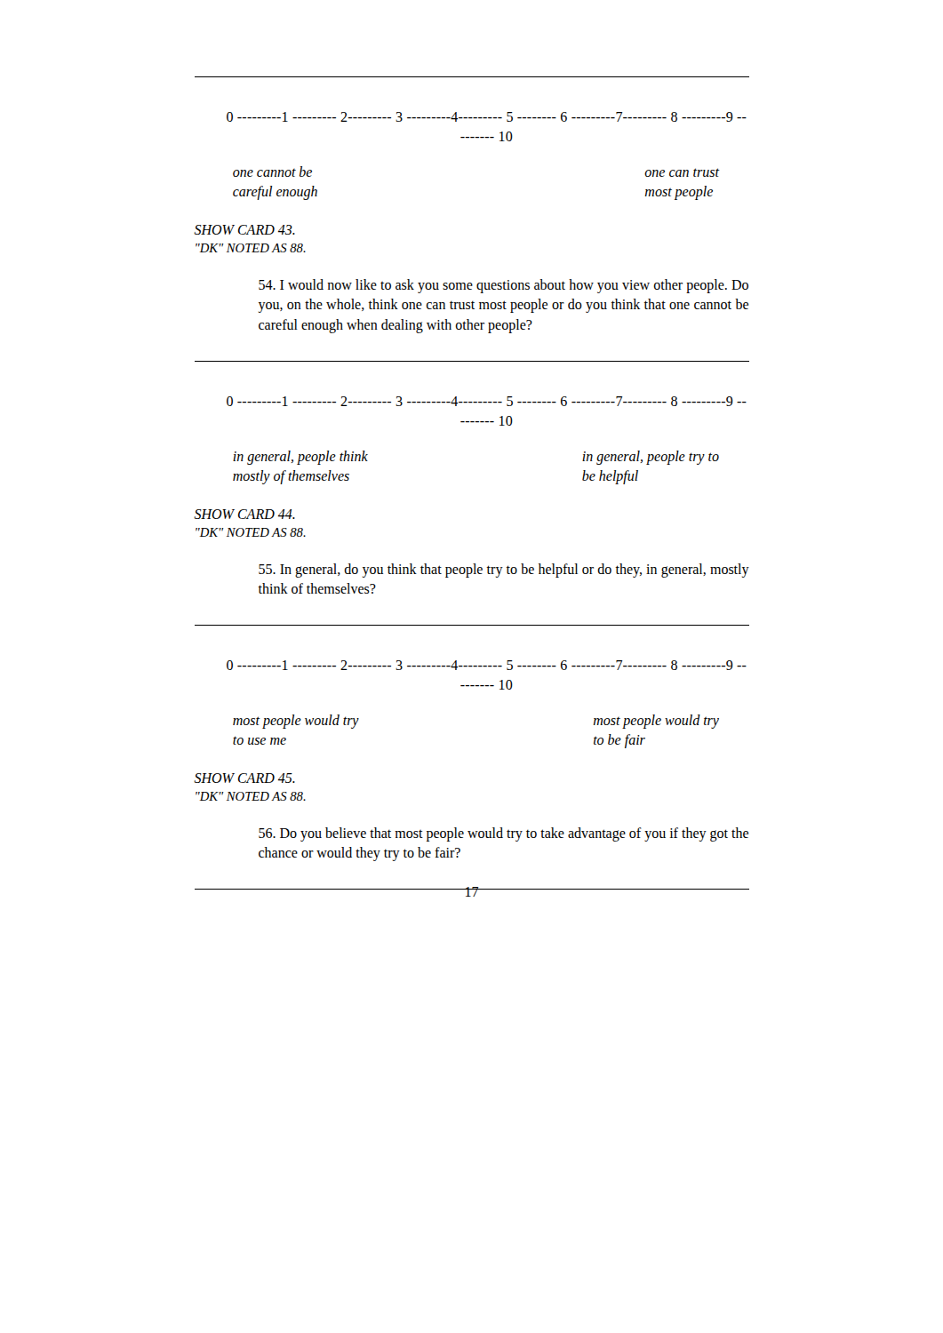0 ---------1 --------- 2--------- 3 ---------4--------- 5 -------- 6 ---------7--------- 8 ---------9 --------- 10
one cannot be
careful enough
one can trust
most people
SHOW CARD 43.
"DK" NOTED AS 88.
54. I would now like to ask you some questions about how you view other people. Do you, on the whole, think one can trust most people or do you think that one cannot be careful enough when dealing with other people?
0 ---------1 --------- 2--------- 3 ---------4--------- 5 -------- 6 ---------7--------- 8 ---------9 --------- 10
in general, people think
mostly of themselves
in general, people try to
be helpful
SHOW CARD 44.
"DK" NOTED AS 88.
55. In general, do you think that people try to be helpful or do they, in general, mostly think of themselves?
0 ---------1 --------- 2--------- 3 ---------4--------- 5 -------- 6 ---------7--------- 8 ---------9 --------- 10
most people would try
to use me
most people would try
to be fair
SHOW CARD 45.
"DK" NOTED AS 88.
56. Do you believe that most people would try to take advantage of you if they got the chance or would they try to be fair?
17